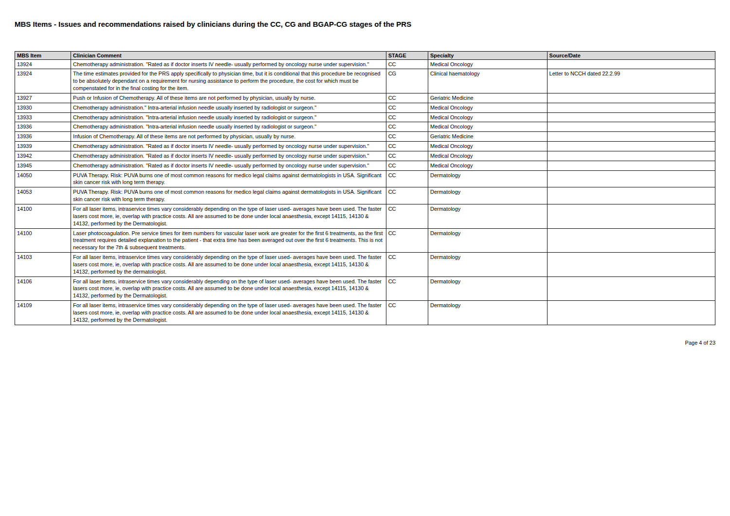MBS Items - Issues and recommendations raised by clinicians during the CC, CG and BGAP-CG stages of the PRS
| MBS Item | Clinician Comment | STAGE | Specialty | Source/Date |
| --- | --- | --- | --- | --- |
| 13924 | Chemotherapy administration. "Rated as if doctor inserts IV needle- usually performed by oncology nurse under supervision." | CC | Medical Oncology | |
| 13924 | The time estimates provided for the PRS apply specifically to physician time, but it is conditional that this procedure be recognised to be absolutely dependant on a requirement for nursing assistance to perform the procedure, the cost for which must be compenstated for in the final costing for the item. | CG | Clinical haematology | Letter to NCCH dated 22.2.99 |
| 13927 | Push or Infusion of Chemotherapy. All of these items are not performed by physician, usually by nurse. | CC | Geriatric Medicine | |
| 13930 | Chemotherapy administration." Intra-arterial infusion needle usually inserted by radiologist or surgeon." | CC | Medical Oncology | |
| 13933 | Chemotherapy administration. "Intra-arterial infusion needle usually inserted by radiologist or surgeon." | CC | Medical Oncology | |
| 13936 | Chemotherapy administration. "Intra-arterial infusion needle usually inserted by radiologist or surgeon." | CC | Medical Oncology | |
| 13936 | Infusion of Chemotherapy. All of these items are not performed by physician, usually by nurse. | CC | Geriatric Medicine | |
| 13939 | Chemotherapy administration. "Rated as if doctor inserts IV needle- usually performed by oncology nurse under supervision." | CC | Medical Oncology | |
| 13942 | Chemotherapy administration. "Rated as if doctor inserts IV needle- usually performed by oncology nurse under supervision." | CC | Medical Oncology | |
| 13945 | Chemotherapy administration. "Rated as if doctor inserts IV needle- usually performed by oncology nurse under supervision." | CC | Medical Oncology | |
| 14050 | PUVA Therapy. Risk: PUVA burns one of most common reasons for medico legal claims against dermatologists in USA. Significant skin cancer risk with long term therapy. | CC | Dermatology | |
| 14053 | PUVA Therapy. Risk: PUVA burns one of most common reasons for medico legal claims against dermatologists in USA. Significant skin cancer risk with long term therapy. | CC | Dermatology | |
| 14100 | For all laser items, intraservice times vary considerably depending on the type of laser used- averages have been used. The faster lasers cost more, ie, overlap with practice costs. All are assumed to be done under local anaesthesia, except 14115, 14130 & 14132, performed by the Dermatologist. | CC | Dermatology | |
| 14100 | Laser photocoagulation. Pre service times for item numbers for vascular laser work are greater for the first 6 treatments, as the first treatment requires detailed explanation to the patient - that extra time has been averaged out over the first 6 treatments. This is not necessary for the 7th & subsequent treatments. | CC | Dermatology | |
| 14103 | For all laser items, intraservice times vary considerably depending on the type of laser used- averages have been used. The faster lasers cost more, ie, overlap with practice costs. All are assumed to be done under local anaesthesia, except 14115, 14130 & 14132, performed by the dermatologist. | CC | Dermatology | |
| 14106 | For all laser items, intraservice times vary considerably depending on the type of laser used- averages have been used. The faster lasers cost more, ie, overlap with practice costs. All are assumed to be done under local anaesthesia, except 14115, 14130 & 14132, performed by the Dermatologist. | CC | Dermatology | |
| 14109 | For all laser items, intraservice times vary considerably depending on the type of laser used- averages have been used. The faster lasers cost more, ie, overlap with practice costs. All are assumed to be done under local anaesthesia, except 14115, 14130 & 14132, performed by the Dermatologist. | CC | Dermatology | |
Page 4 of 23